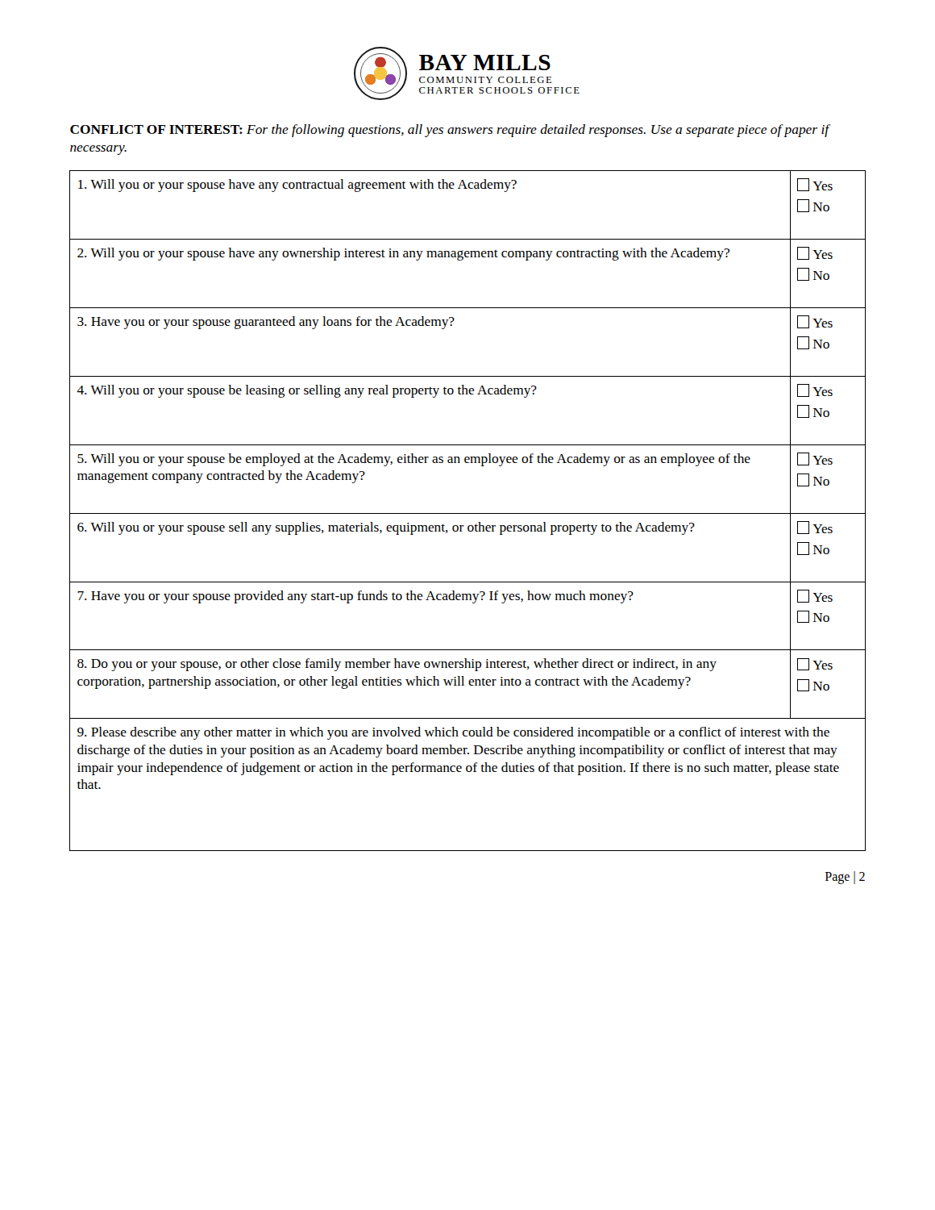BAY MILLS
COMMUNITY COLLEGE
CHARTER SCHOOLS OFFICE
CONFLICT OF INTEREST: For the following questions, all yes answers require detailed responses. Use a separate piece of paper if necessary.
| 1. Will you or your spouse have any contractual agreement with the Academy? | Yes No |
| 2. Will you or your spouse have any ownership interest in any management company contracting with the Academy? | Yes No |
| 3. Have you or your spouse guaranteed any loans for the Academy? | Yes No |
| 4. Will you or your spouse be leasing or selling any real property to the Academy? | Yes No |
| 5. Will you or your spouse be employed at the Academy, either as an employee of the Academy or as an employee of the management company contracted by the Academy? | Yes No |
| 6. Will you or your spouse sell any supplies, materials, equipment, or other personal property to the Academy? | Yes No |
| 7. Have you or your spouse provided any start-up funds to the Academy? If yes, how much money? | Yes No |
| 8. Do you or your spouse, or other close family member have ownership interest, whether direct or indirect, in any corporation, partnership association, or other legal entities which will enter into a contract with the Academy? | Yes No |
| 9. Please describe any other matter in which you are involved which could be considered incompatible or a conflict of interest with the discharge of the duties in your position as an Academy board member. Describe anything incompatibility or conflict of interest that may impair your independence of judgement or action in the performance of the duties of that position. If there is no such matter, please state that. |
Page | 2